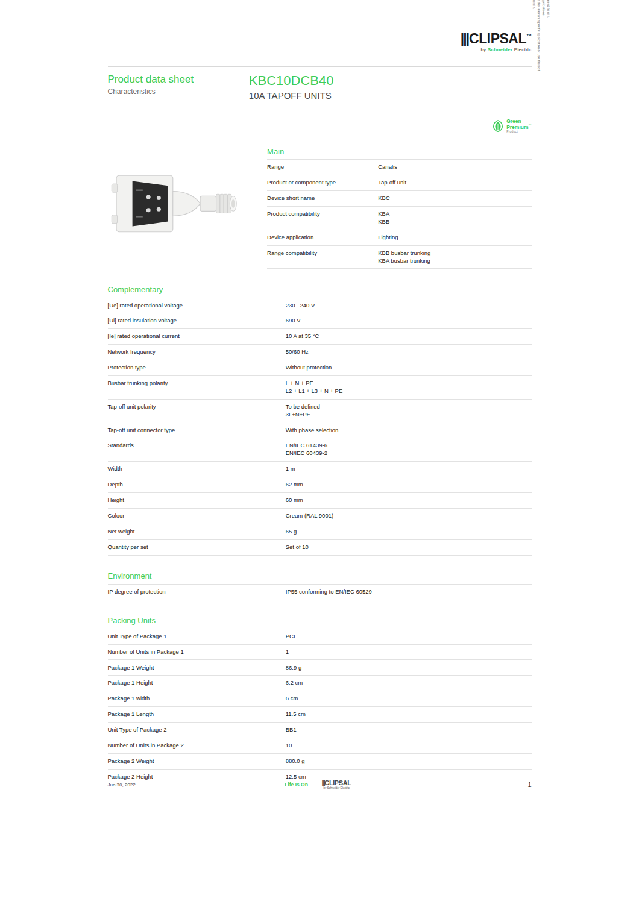|||CLIPSAL™
by Schneider Electric
Product data sheet
Characteristics
KBC10DCB40
10A TAPOFF UNITS
Green
Premium™
Product
The information provided in this documentation contains general descriptions and/or technical characteristics of the performance of the products contained herein.
This documentation is not intended as a substitute for and is not to be used for determining suitability or reliability of these products for specific user applications.
It is the duty of any such user or integrator to perform the appropriate and complete risk analysis, evaluation and testing of the products with respect to the relevant specific application or use thereof.
Neither Schneider Electric Industries SAS nor any of its affiliates or subsidiaries shall be responsible or liable for misuse of the information contained herein.
Main
| Range | Canalis |
| Product or component type | Tap-off unit |
| Device short name | KBC |
| Product compatibility | KBA KBB |
| Device application | Lighting |
| Range compatibility | KBB busbar trunking KBA busbar trunking |
Complementary
| [Ue] rated operational voltage | 230...240 V |
| [Ui] rated insulation voltage | 690 V |
| [Ie] rated operational current | 10 A at 35 °C |
| Network frequency | 50/60 Hz |
| Protection type | Without protection |
| Busbar trunking polarity | L + N + PE L2 + L1 + L3 + N + PE |
| Tap-off unit polarity | To be defined 3L+N+PE |
| Tap-off unit connector type | With phase selection |
| Standards | EN/IEC 61439-6 EN/IEC 60439-2 |
| Width | 1 m |
| Depth | 62 mm |
| Height | 60 mm |
| Colour | Cream (RAL 9001) |
| Net weight | 65 g |
| Quantity per set | Set of 10 |
Environment
| IP degree of protection | IP55 conforming to EN/IEC 60529 |
Packing Units
| Unit Type of Package 1 | PCE |
| Number of Units in Package 1 | 1 |
| Package 1 Weight | 86.9 g |
| Package 1 Height | 6.2 cm |
| Package 1 width | 6 cm |
| Package 1 Length | 11.5 cm |
| Unit Type of Package 2 | BB1 |
| Number of Units in Package 2 | 10 |
| Package 2 Weight | 880.0 g |
| Package 2 Height | 12.5 cm |
Jun 30, 2022
Life Is On
|||CLIPSAL
by Schneider Electric
1